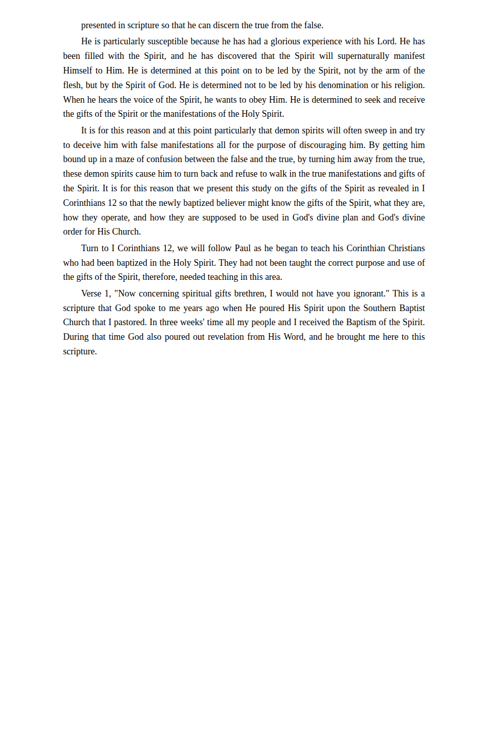presented in scripture so that he can discern the true from the false.
He is particularly susceptible because he has had a glorious experience with his Lord. He has been filled with the Spirit, and he has discovered that the Spirit will supernaturally manifest Himself to Him. He is determined at this point on to be led by the Spirit, not by the arm of the flesh, but by the Spirit of God. He is determined not to be led by his denomination or his religion. When he hears the voice of the Spirit, he wants to obey Him. He is determined to seek and receive the gifts of the Spirit or the manifestations of the Holy Spirit.
It is for this reason and at this point particularly that demon spirits will often sweep in and try to deceive him with false manifestations all for the purpose of discouraging him. By getting him bound up in a maze of confusion between the false and the true, by turning him away from the true, these demon spirits cause him to turn back and refuse to walk in the true manifestations and gifts of the Spirit. It is for this reason that we present this study on the gifts of the Spirit as revealed in I Corinthians 12 so that the newly baptized believer might know the gifts of the Spirit, what they are, how they operate, and how they are supposed to be used in God's divine plan and God's divine order for His Church.
Turn to I Corinthians 12, we will follow Paul as he began to teach his Corinthian Christians who had been baptized in the Holy Spirit. They had not been taught the correct purpose and use of the gifts of the Spirit, therefore, needed teaching in this area.
Verse 1, "Now concerning spiritual gifts brethren, I would not have you ignorant." This is a scripture that God spoke to me years ago when He poured His Spirit upon the Southern Baptist Church that I pastored. In three weeks' time all my people and I received the Baptism of the Spirit. During that time God also poured out revelation from His Word, and he brought me here to this scripture.